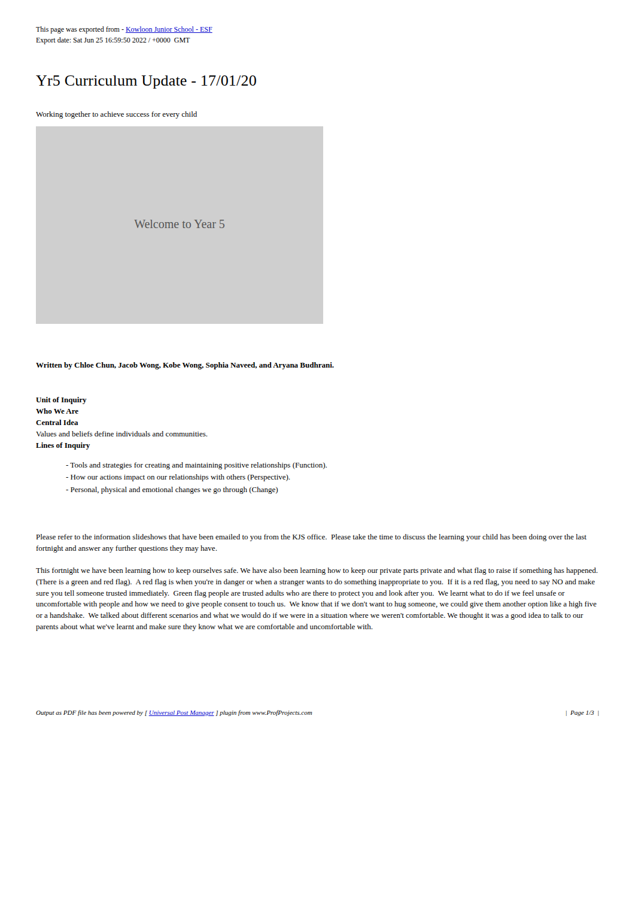This page was exported from - Kowloon Junior School - ESF
Export date: Sat Jun 25 16:59:50 2022 / +0000 GMT
Yr5 Curriculum Update - 17/01/20
Working together to achieve success for every child
Written by Chloe Chun, Jacob Wong, Kobe Wong, Sophia Naveed, and Aryana Budhrani.
Unit of Inquiry
Who We Are
Central Idea
Values and beliefs define individuals and communities.
Lines of Inquiry
Tools and strategies for creating and maintaining positive relationships (Function).
How our actions impact on our relationships with others (Perspective).
Personal, physical and emotional changes we go through (Change)
Please refer to the information slideshows that have been emailed to you from the KJS office. Please take the time to discuss the learning your child has been doing over the last fortnight and answer any further questions they may have.
This fortnight we have been learning how to keep ourselves safe. We have also been learning how to keep our private parts private and what flag to raise if something has happened. (There is a green and red flag). A red flag is when you're in danger or when a stranger wants to do something inappropriate to you. If it is a red flag, you need to say NO and make sure you tell someone trusted immediately. Green flag people are trusted adults who are there to protect you and look after you. We learnt what to do if we feel unsafe or uncomfortable with people and how we need to give people consent to touch us. We know that if we don't want to hug someone, we could give them another option like a high five or a handshake. We talked about different scenarios and what we would do if we were in a situation where we weren't comfortable. We thought it was a good idea to talk to our parents about what we've learnt and make sure they know what we are comfortable and uncomfortable with.
Output as PDF file has been powered by [ Universal Post Manager ] plugin from www.ProfProjects.com
| Page 1/3 |